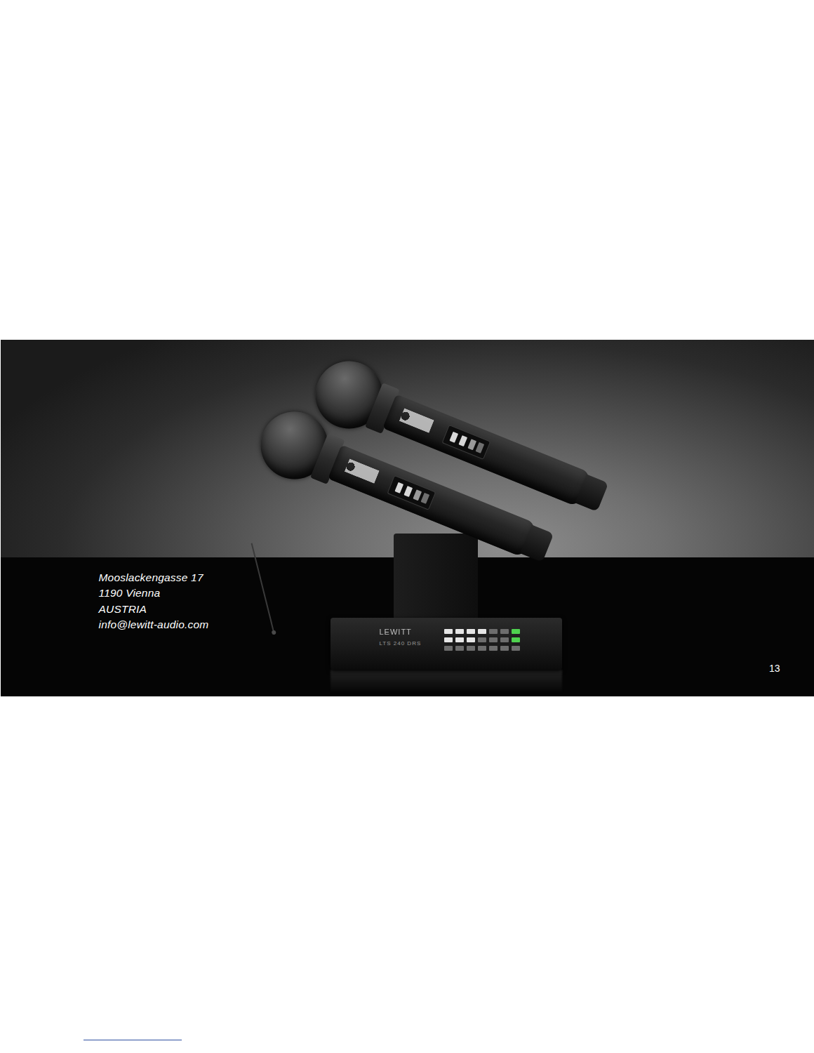LEWITT
LTS 240 DRS
Mooslackengasse 17
1190 Vienna
AUSTRIA
info@lewitt-audio.com
13